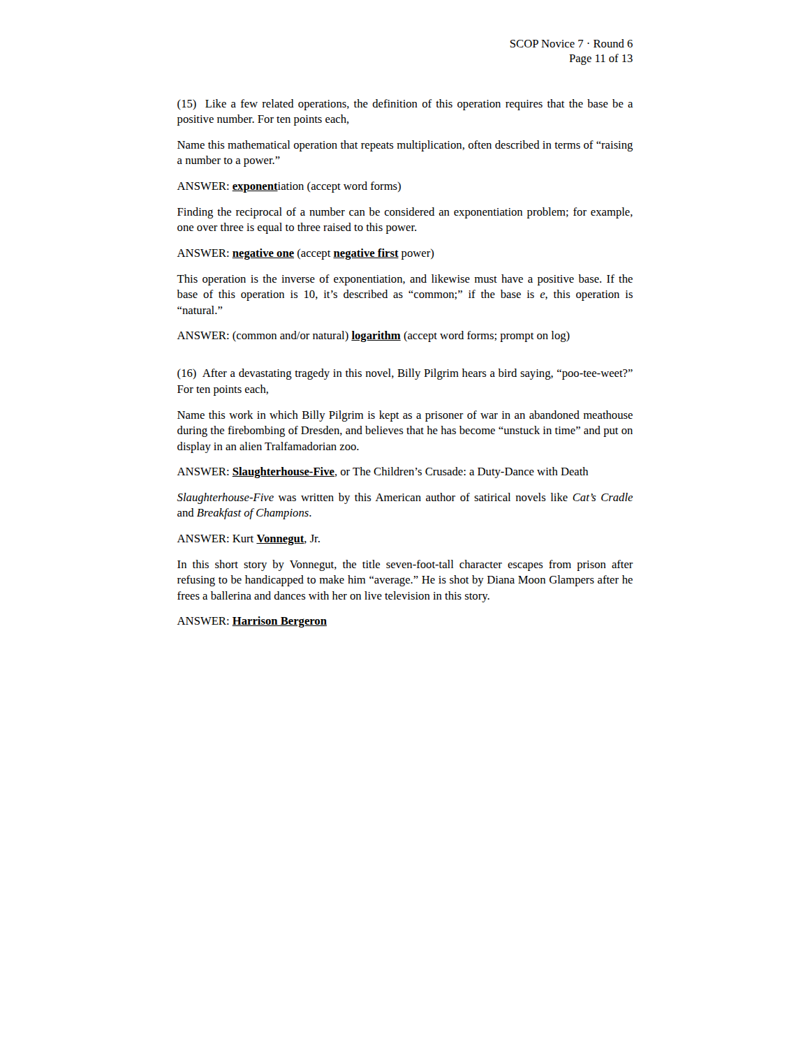SCOP Novice 7 · Round 6
Page 11 of 13
(15) Like a few related operations, the definition of this operation requires that the base be a positive number. For ten points each,
Name this mathematical operation that repeats multiplication, often described in terms of “raising a number to a power.”
ANSWER: exponentiation (accept word forms)
Finding the reciprocal of a number can be considered an exponentiation problem; for example, one over three is equal to three raised to this power.
ANSWER: negative one (accept negative first power)
This operation is the inverse of exponentiation, and likewise must have a positive base. If the base of this operation is 10, it’s described as “common;” if the base is e, this operation is “natural.”
ANSWER: (common and/or natural) logarithm (accept word forms; prompt on log)
(16) After a devastating tragedy in this novel, Billy Pilgrim hears a bird saying, “poo-tee-weet?” For ten points each,
Name this work in which Billy Pilgrim is kept as a prisoner of war in an abandoned meathouse during the firebombing of Dresden, and believes that he has become “unstuck in time” and put on display in an alien Tralfamadorian zoo.
ANSWER: Slaughterhouse-Five, or The Children’s Crusade: a Duty-Dance with Death
Slaughterhouse-Five was written by this American author of satirical novels like Cat’s Cradle and Breakfast of Champions.
ANSWER: Kurt Vonnegut, Jr.
In this short story by Vonnegut, the title seven-foot-tall character escapes from prison after refusing to be handicapped to make him “average.” He is shot by Diana Moon Glampers after he frees a ballerina and dances with her on live television in this story.
ANSWER: Harrison Bergeron